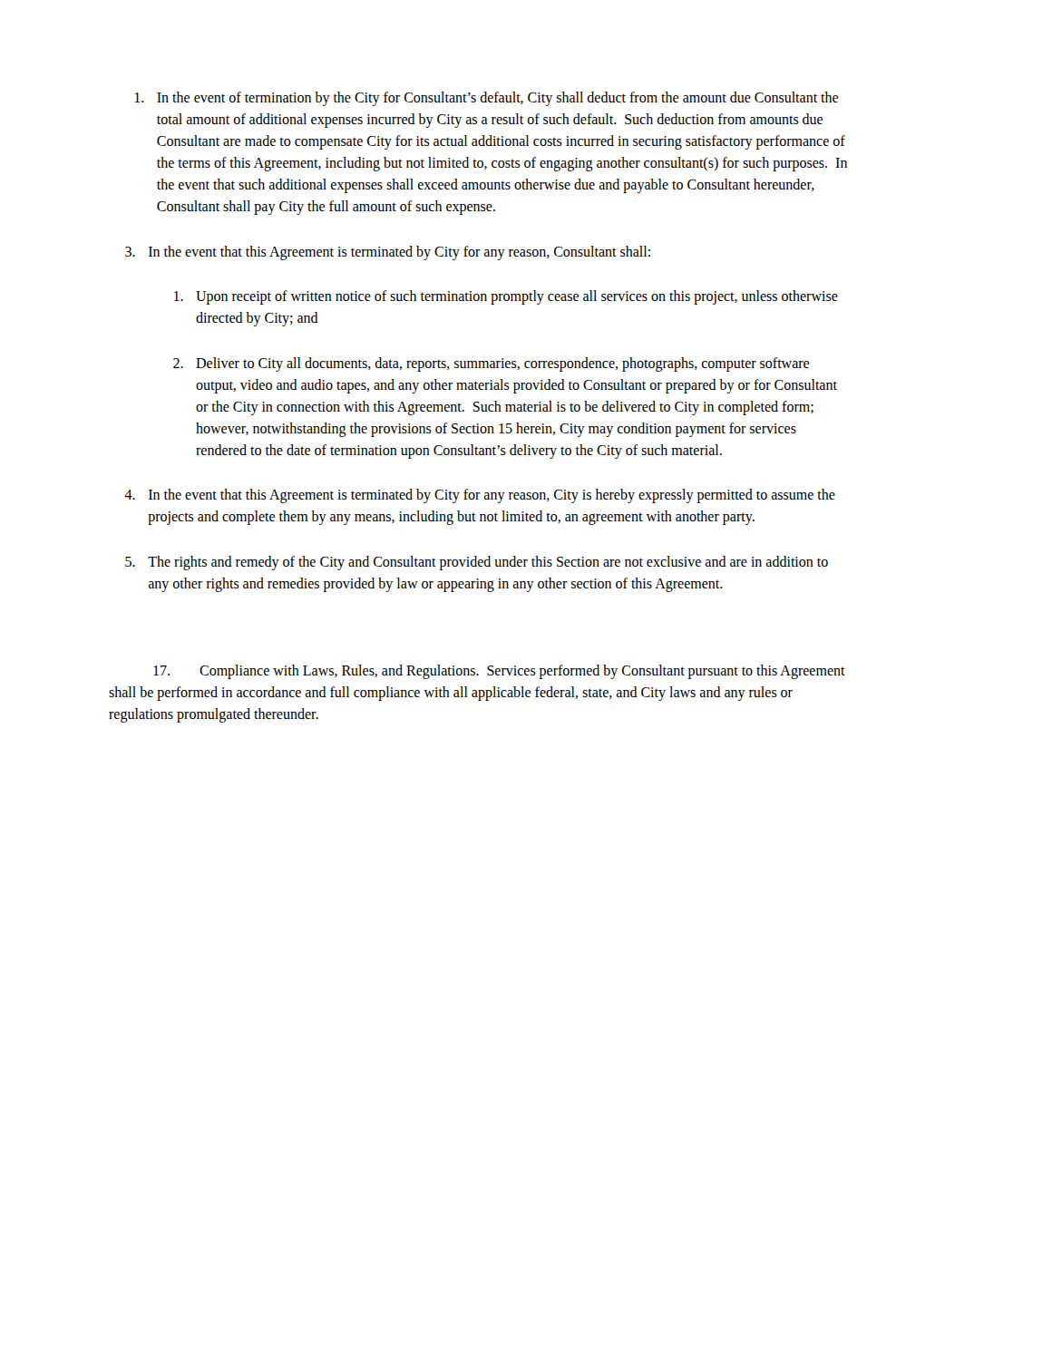In the event of termination by the City for Consultant’s default, City shall deduct from the amount due Consultant the total amount of additional expenses incurred by City as a result of such default. Such deduction from amounts due Consultant are made to compensate City for its actual additional costs incurred in securing satisfactory performance of the terms of this Agreement, including but not limited to, costs of engaging another consultant(s) for such purposes. In the event that such additional expenses shall exceed amounts otherwise due and payable to Consultant hereunder, Consultant shall pay City the full amount of such expense.
In the event that this Agreement is terminated by City for any reason, Consultant shall:
Upon receipt of written notice of such termination promptly cease all services on this project, unless otherwise directed by City; and
Deliver to City all documents, data, reports, summaries, correspondence, photographs, computer software output, video and audio tapes, and any other materials provided to Consultant or prepared by or for Consultant or the City in connection with this Agreement. Such material is to be delivered to City in completed form; however, notwithstanding the provisions of Section 15 herein, City may condition payment for services rendered to the date of termination upon Consultant’s delivery to the City of such material.
In the event that this Agreement is terminated by City for any reason, City is hereby expressly permitted to assume the projects and complete them by any means, including but not limited to, an agreement with another party.
The rights and remedy of the City and Consultant provided under this Section are not exclusive and are in addition to any other rights and remedies provided by law or appearing in any other section of this Agreement.
17. Compliance with Laws, Rules, and Regulations. Services performed by Consultant pursuant to this Agreement shall be performed in accordance and full compliance with all applicable federal, state, and City laws and any rules or regulations promulgated thereunder.